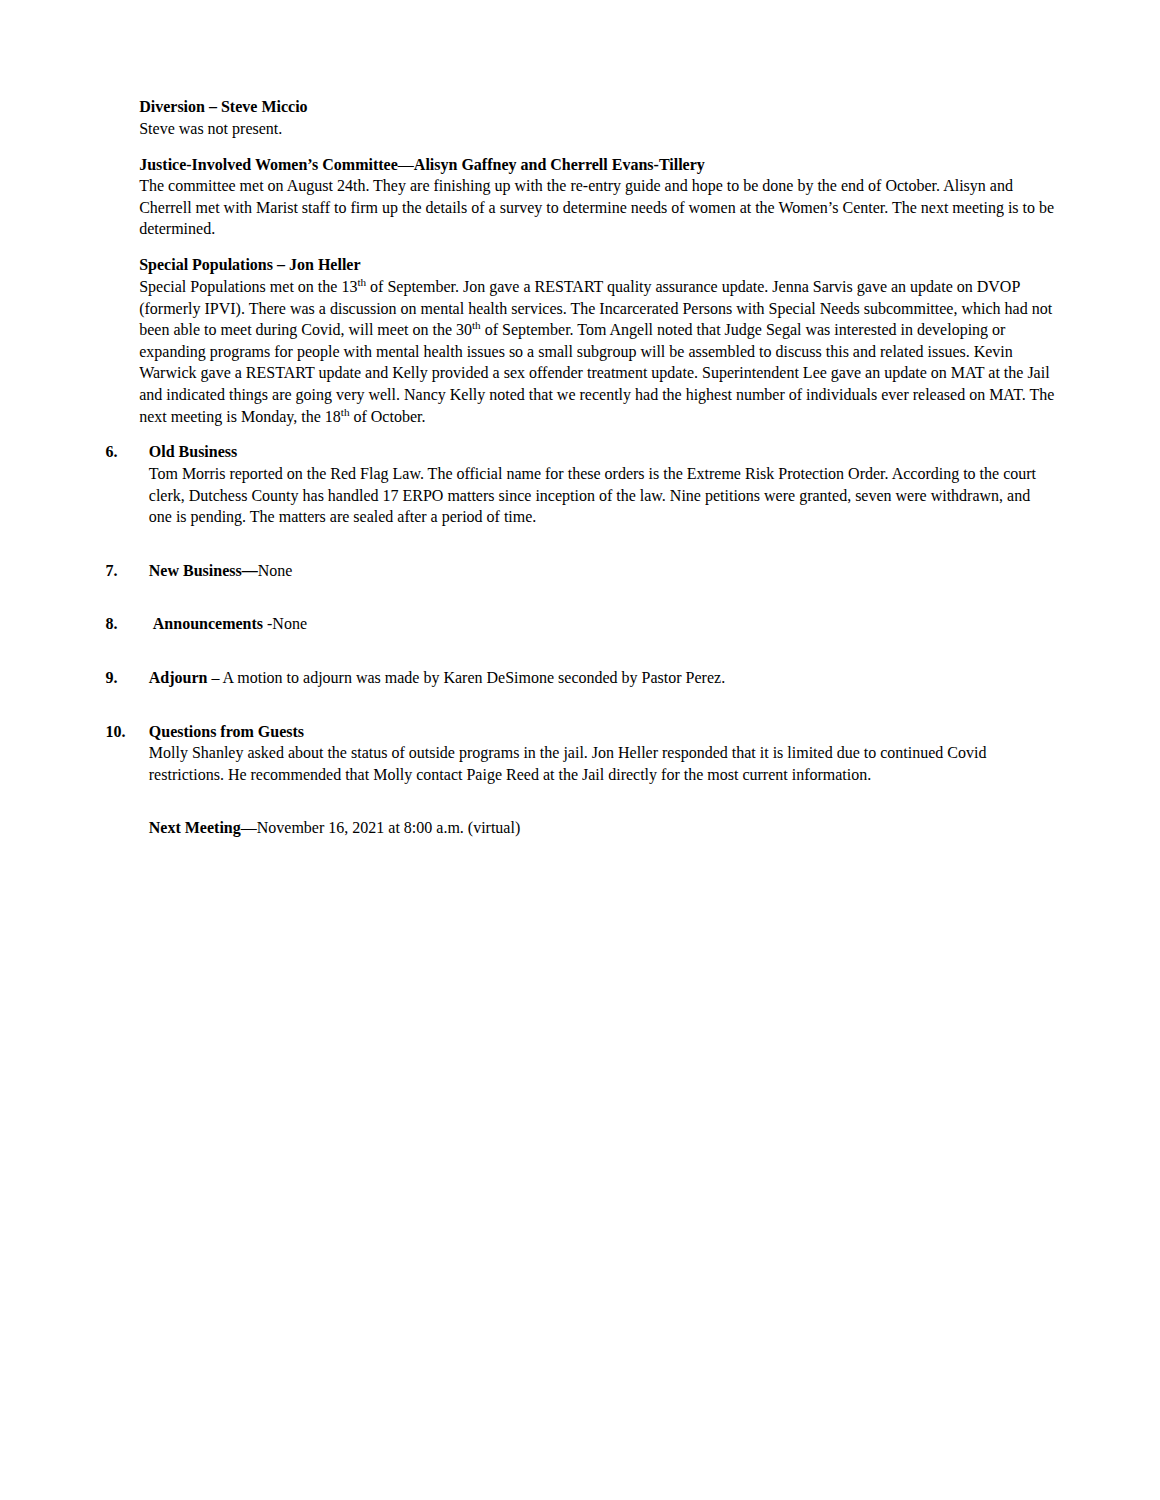Diversion – Steve Miccio
Steve was not present.
Justice-Involved Women’s Committee—Alisyn Gaffney and Cherrell Evans-Tillery
The committee met on August 24th. They are finishing up with the re-entry guide and hope to be done by the end of October. Alisyn and Cherrell met with Marist staff to firm up the details of a survey to determine needs of women at the Women’s Center. The next meeting is to be determined.
Special Populations – Jon Heller
Special Populations met on the 13th of September. Jon gave a RESTART quality assurance update. Jenna Sarvis gave an update on DVOP (formerly IPVI). There was a discussion on mental health services. The Incarcerated Persons with Special Needs subcommittee, which had not been able to meet during Covid, will meet on the 30th of September. Tom Angell noted that Judge Segal was interested in developing or expanding programs for people with mental health issues so a small subgroup will be assembled to discuss this and related issues. Kevin Warwick gave a RESTART update and Kelly provided a sex offender treatment update. Superintendent Lee gave an update on MAT at the Jail and indicated things are going very well. Nancy Kelly noted that we recently had the highest number of individuals ever released on MAT. The next meeting is Monday, the 18th of October.
6.
Old Business
Tom Morris reported on the Red Flag Law. The official name for these orders is the Extreme Risk Protection Order. According to the court clerk, Dutchess County has handled 17 ERPO matters since inception of the law. Nine petitions were granted, seven were withdrawn, and one is pending. The matters are sealed after a period of time.
7.
New Business—None
8.
Announcements -None
9.
Adjourn – A motion to adjourn was made by Karen DeSimone seconded by Pastor Perez.
10.
Questions from Guests
Molly Shanley asked about the status of outside programs in the jail. Jon Heller responded that it is limited due to continued Covid restrictions. He recommended that Molly contact Paige Reed at the Jail directly for the most current information.
Next Meeting—November 16, 2021 at 8:00 a.m. (virtual)